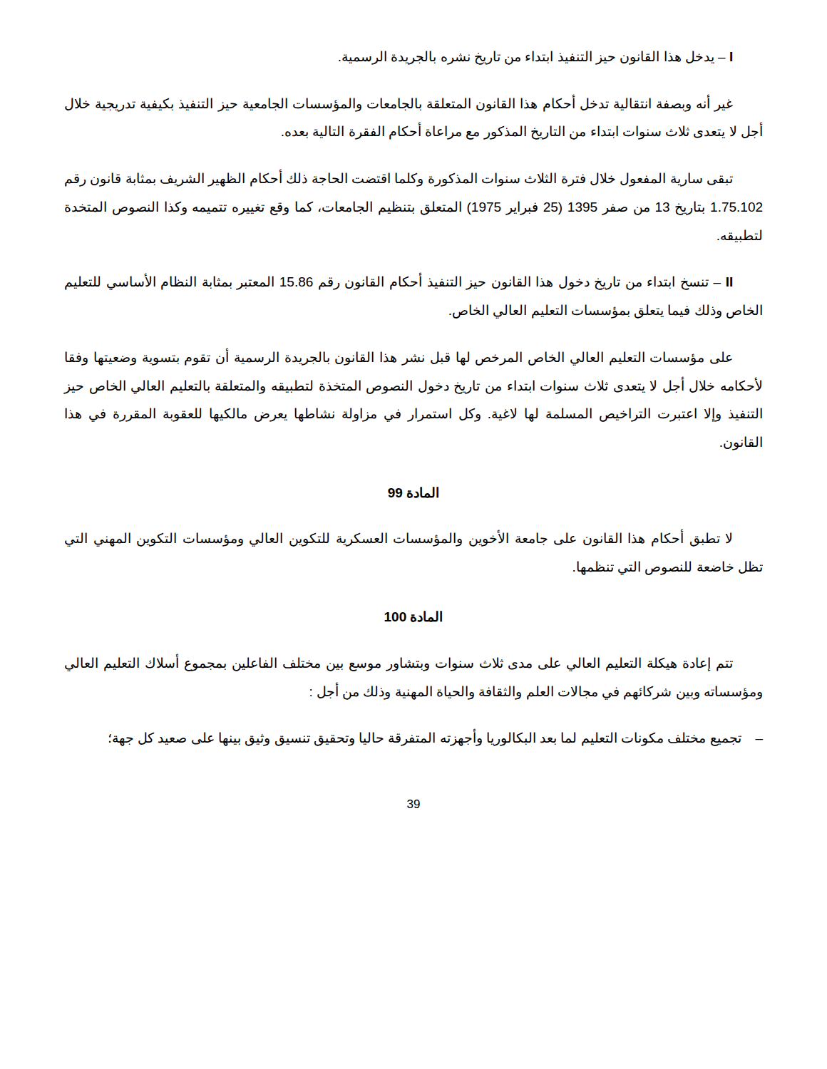I – يدخل هذا القانون حيز التنفيذ ابتداء من تاريخ نشره بالجريدة الرسمية.
غير أنه وبصفة انتقالية تدخل أحكام هذا القانون المتعلقة بالجامعات والمؤسسات الجامعية حيز التنفيذ بكيفية تدريجية خلال أجل لا يتعدى ثلاث سنوات ابتداء من التاريخ المذكور مع مراعاة أحكام الفقرة التالية بعده.
تبقى سارية المفعول خلال فترة الثلاث سنوات المذكورة وكلما اقتضت الحاجة ذلك أحكام الظهير الشريف بمثابة قانون رقم 1.75.102 بتاريخ 13 من صفر 1395 (25 فبراير 1975) المتعلق بتنظيم الجامعات، كما وقع تغييره تتميمه وكذا النصوص المتخدة لتطبيقه.
II – تنسخ ابتداء من تاريخ دخول هذا القانون حيز التنفيذ أحكام القانون رقم 15.86 المعتبر بمثابة النظام الأساسي للتعليم الخاص وذلك فيما يتعلق بمؤسسات التعليم العالي الخاص.
على مؤسسات التعليم العالي الخاص المرخص لها قبل نشر هذا القانون بالجريدة الرسمية أن تقوم بتسوية وضعيتها وفقا لأحكامه خلال أجل لا يتعدى ثلاث سنوات ابتداء من تاريخ دخول النصوص المتخذة لتطبيقه والمتعلقة بالتعليم العالي الخاص حيز التنفيذ وإلا اعتبرت التراخيص المسلمة لها لاغية. وكل استمرار في مزاولة نشاطها يعرض مالكيها للعقوبة المقررة في هذا القانون.
المادة 99
لا تطبق أحكام هذا القانون على جامعة الأخوين والمؤسسات العسكرية للتكوين العالي ومؤسسات التكوين المهني التي تظل خاضعة للنصوص التي تنظمها.
المادة 100
تتم إعادة هيكلة التعليم العالي على مدى ثلاث سنوات وبتشاور موسع بين مختلف الفاعلين بمجموع أسلاك التعليم العالي ومؤسساته وبين شركائهم في مجالات العلم والثقافة والحياة المهنية وذلك من أجل :
تجميع مختلف مكونات التعليم لما بعد البكالوريا وأجهزته المتفرقة حاليا وتحقيق تنسيق وثيق بينها على صعيد كل جهة؛
39